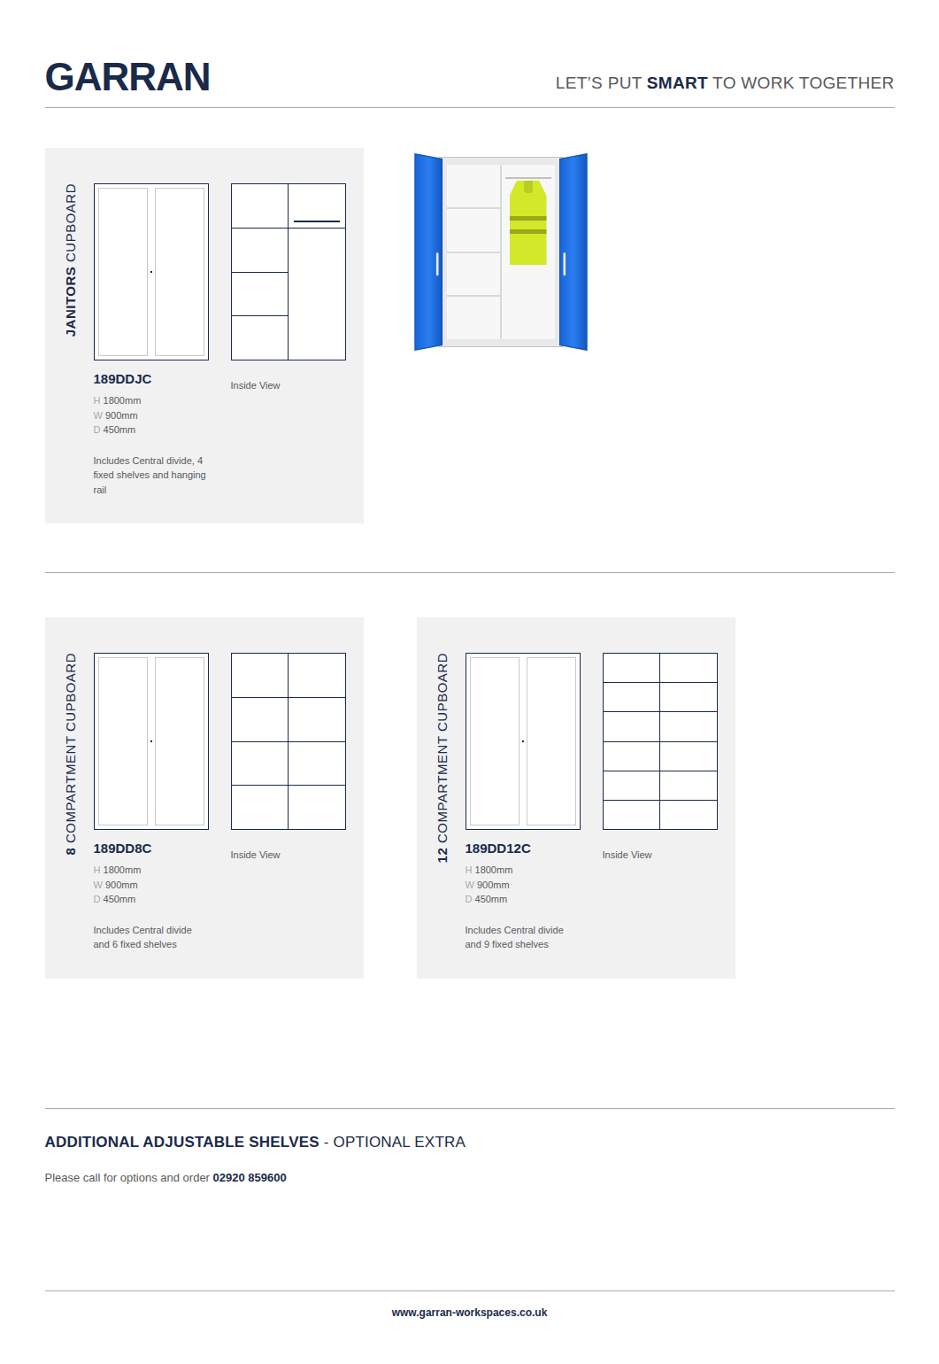GARRAN
LET’S PUT SMART TO WORK TOGETHER
JANITORS CUPBOARD
189DDJC
H 1800mm
W 900mm
D 450mm
Includes Central divide, 4 fixed shelves and hanging rail
Inside View
8 COMPARTMENT CUPBOARD
189DD8C
H 1800mm
W 900mm
D 450mm
Includes Central divide and 6 fixed shelves
Inside View
12 COMPARTMENT CUPBOARD
189DD12C
H 1800mm
W 900mm
D 450mm
Includes Central divide and 9 fixed shelves
Inside View
ADDITIONAL ADJUSTABLE SHELVES - OPTIONAL EXTRA
Please call for options and order 02920 859600
www.garran-workspaces.co.uk